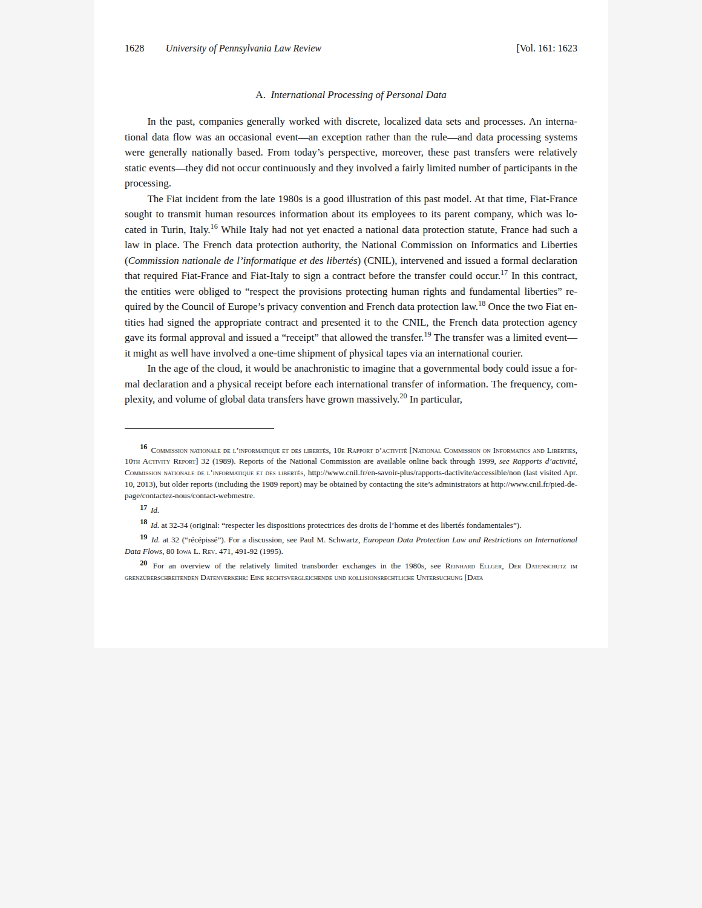1628 University of Pennsylvania Law Review [Vol. 161: 1623
A. International Processing of Personal Data
In the past, companies generally worked with discrete, localized data sets and processes. An international data flow was an occasional event—an exception rather than the rule—and data processing systems were generally nationally based. From today’s perspective, moreover, these past transfers were relatively static events—they did not occur continuously and they involved a fairly limited number of participants in the processing.
The Fiat incident from the late 1980s is a good illustration of this past model. At that time, Fiat-France sought to transmit human resources information about its employees to its parent company, which was located in Turin, Italy.16 While Italy had not yet enacted a national data protection statute, France had such a law in place. The French data protection authority, the National Commission on Informatics and Liberties (Commission nationale de l’informatique et des libertés) (CNIL), intervened and issued a formal declaration that required Fiat-France and Fiat-Italy to sign a contract before the transfer could occur.17 In this contract, the entities were obliged to “respect the provisions protecting human rights and fundamental liberties” required by the Council of Europe’s privacy convention and French data protection law.18 Once the two Fiat entities had signed the appropriate contract and presented it to the CNIL, the French data protection agency gave its formal approval and issued a “receipt” that allowed the transfer.19 The transfer was a limited event—it might as well have involved a one-time shipment of physical tapes via an international courier.
In the age of the cloud, it would be anachronistic to imagine that a governmental body could issue a formal declaration and a physical receipt before each international transfer of information. The frequency, complexity, and volume of global data transfers have grown massively.20 In particular,
16 Commission nationale de l’informatique et des libertés, 10e Rapport d’activité [National Commission on Informatics and Liberties, 10th Activity Report] 32 (1989). Reports of the National Commission are available online back through 1999, see Rapports d’activité, Commission nationale de l’informatique et des libertés, http://www.cnil.fr/en-savoir-plus/rapports-dactivite/accessible/non (last visited Apr. 10, 2013), but older reports (including the 1989 report) may be obtained by contacting the site’s administrators at http://www.cnil.fr/pied-de-page/contactez-nous/contact-webmestre.
17 Id.
18 Id. at 32-34 (original: “respecter les dispositions protectrices des droits de l’homme et des libertés fondamentales”).
19 Id. at 32 (“récépissé”). For a discussion, see Paul M. Schwartz, European Data Protection Law and Restrictions on International Data Flows, 80 Iowa L. Rev. 471, 491-92 (1995).
20 For an overview of the relatively limited transborder exchanges in the 1980s, see Reinhard Ellger, Der Datenschutz im grenzüberschreitenden Datenverkehr: Eine rechtsvergleichende und kollisionsrechtliche Untersuchung [Data